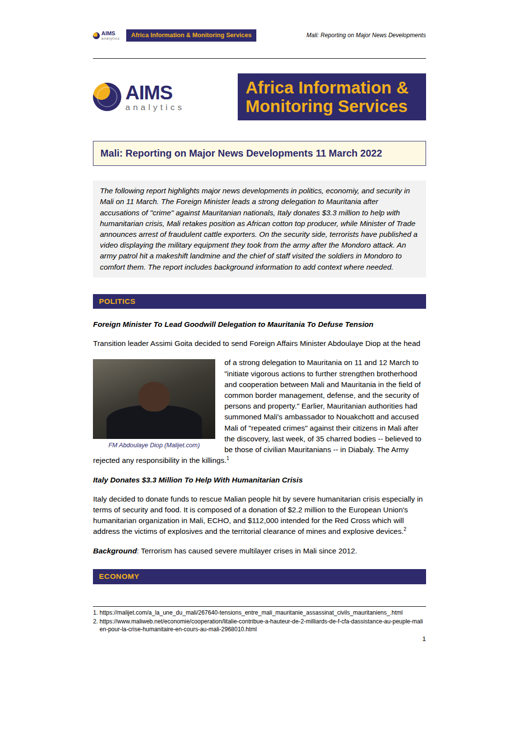AIMSanalytics
Africa Information & Monitoring Services
Mali: Reporting on Major News Developments
AIMS analytics
Africa Information &
Monitoring Services
Mali: Reporting on Major News Developments 11 March 2022
The following report highlights major news developments in politics, economiy, and security in Mali on 11 March. The Foreign Minister leads a strong delegation to Mauritania after accusations of "crime" against Mauritanian nationals, Italy donates $3.3 million to help with humanitarian crisis, Mali retakes position as African cotton top producer, while Minister of Trade announces arrest of fraudulent cattle exporters. On the security side, terrorists have published a video displaying the military equipment they took from the army after the Mondoro attack. An army patrol hit a makeshift landmine and the chief of staff visited the soldiers in Mondoro to comfort them. The report includes background information to add context where needed.
POLITICS
Foreign Minister To Lead Goodwill Delegation to Mauritania To Defuse Tension
Transition leader Assimi Goita decided to send Foreign Affairs Minister Abdoulaye Diop at the head
FM Abdoulaye Diop (Malijet.com)
of a strong delegation to Mauritania on 11 and 12 March to "initiate vigorous actions to further strengthen brotherhood and cooperation between Mali and Mauritania in the field of common border management, defense, and the security of persons and property." Earlier, Mauritanian authorities had summoned Mali's ambassador to Nouakchott and accused Mali of "repeated crimes" against their citizens in Mali after the discovery, last week, of 35 charred bodies -- believed to be those of civilian Mauritanians -- in Diabaly. The Army rejected any responsibility in the killings.1
Italy Donates $3.3 Million To Help With Humanitarian Crisis
Italy decided to donate funds to rescue Malian people hit by severe humanitarian crisis especially in terms of security and food. It is composed of a donation of $2.2 million to the European Union's humanitarian organization in Mali, ECHO, and $112,000 intended for the Red Cross which will address the victims of explosives and the territorial clearance of mines and explosive devices.2
Background: Terrorism has caused severe multilayer crises in Mali since 2012.
ECONOMY
https://malijet.com/a_la_une_du_mali/267640-tensions_entre_mali_mauritanie_assassinat_civils_mauritaniens_.html
https://www.maliweb.net/economie/cooperation/litalie-contribue-a-hauteur-de-2-milliards-de-f-cfa-dassistance-au-peuple-malien-pour-la-crise-humanitaire-en-cours-au-mali-2968010.html
1